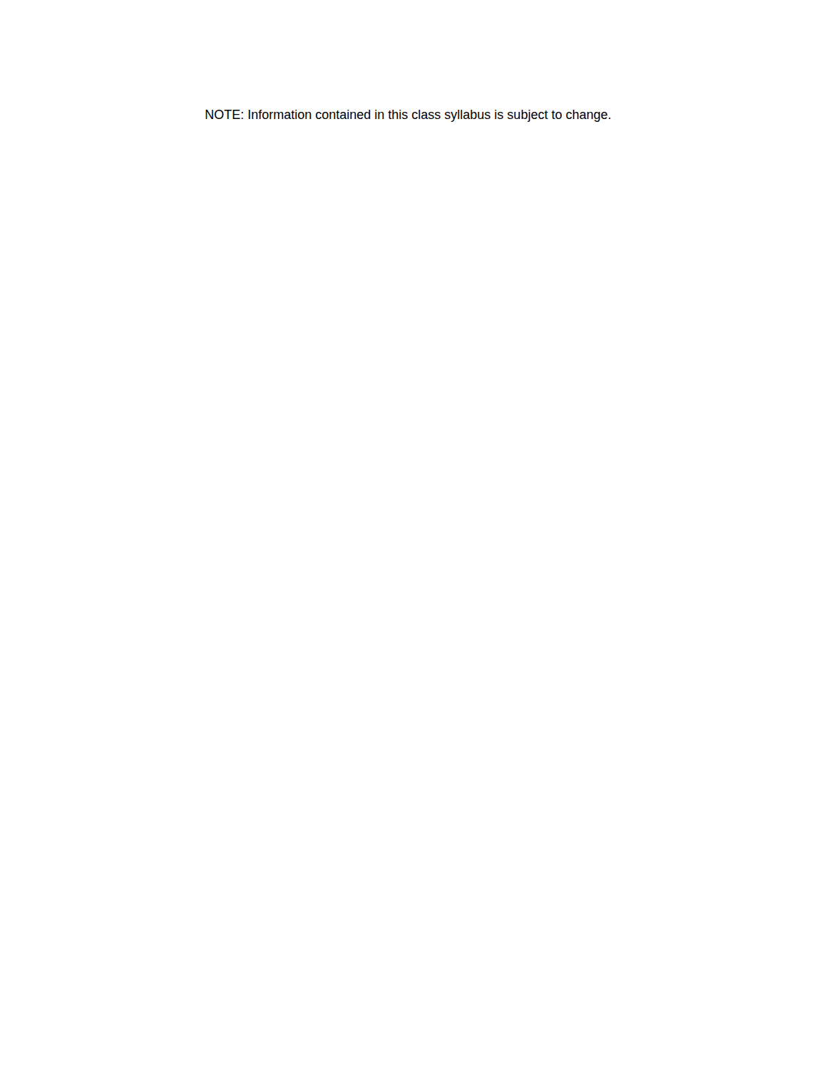NOTE: Information contained in this class syllabus is subject to change.